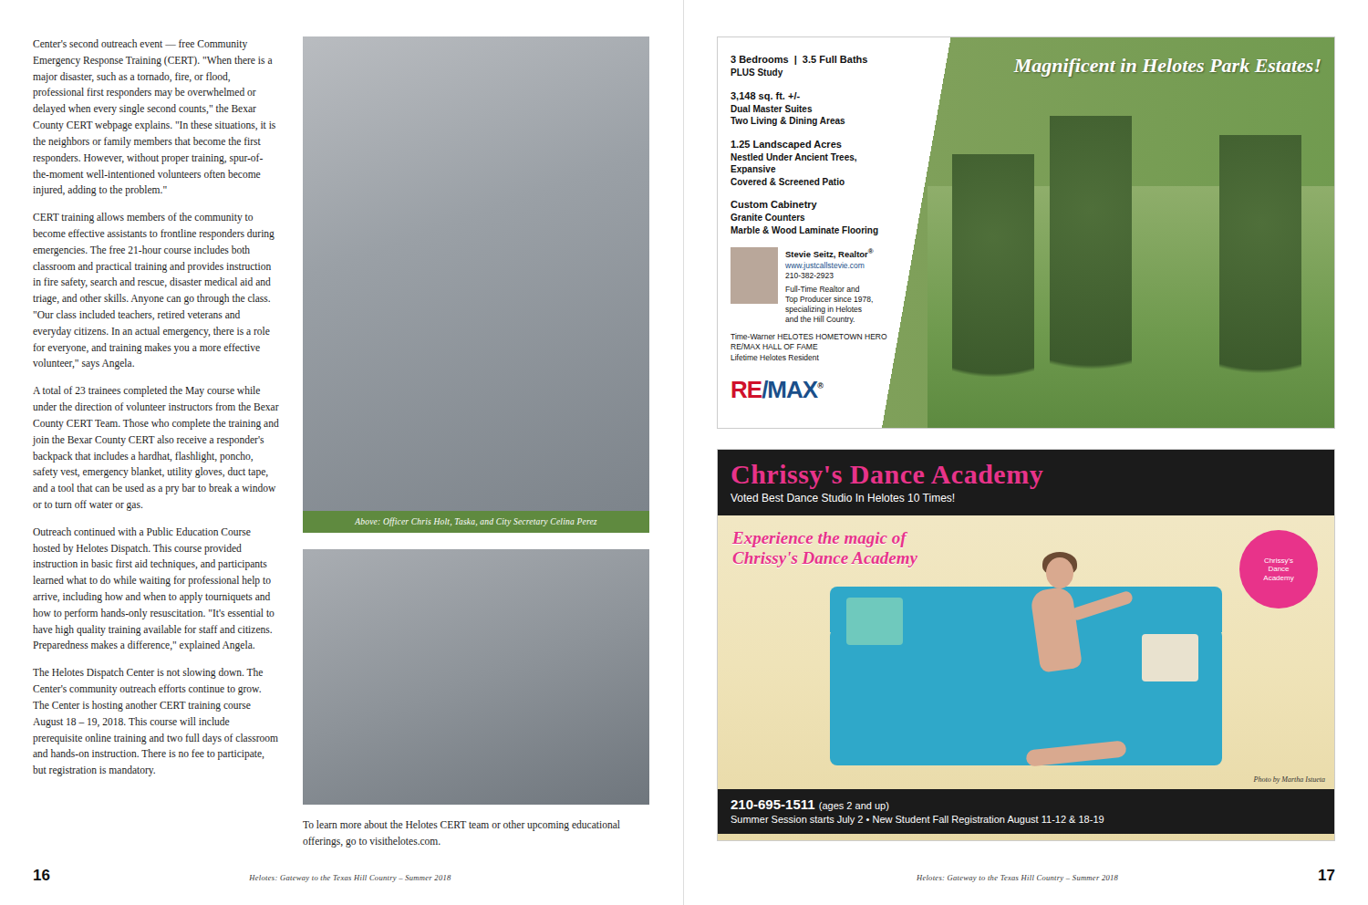Center's second outreach event — free Community Emergency Response Training (CERT). "When there is a major disaster, such as a tornado, fire, or flood, professional first responders may be overwhelmed or delayed when every single second counts," the Bexar County CERT webpage explains. "In these situations, it is the neighbors or family members that become the first responders. However, without proper training, spur-of-the-moment well-intentioned volunteers often become injured, adding to the problem."
CERT training allows members of the community to become effective assistants to frontline responders during emergencies. The free 21-hour course includes both classroom and practical training and provides instruction in fire safety, search and rescue, disaster medical aid and triage, and other skills. Anyone can go through the class. "Our class included teachers, retired veterans and everyday citizens. In an actual emergency, there is a role for everyone, and training makes you a more effective volunteer," says Angela.
A total of 23 trainees completed the May course while under the direction of volunteer instructors from the Bexar County CERT Team. Those who complete the training and join the Bexar County CERT also receive a responder's backpack that includes a hardhat, flashlight, poncho, safety vest, emergency blanket, utility gloves, duct tape, and a tool that can be used as a pry bar to break a window or to turn off water or gas.
Outreach continued with a Public Education Course hosted by Helotes Dispatch. This course provided instruction in basic first aid techniques, and participants learned what to do while waiting for professional help to arrive, including how and when to apply tourniquets and how to perform hands-only resuscitation. "It's essential to have high quality training available for staff and citizens. Preparedness makes a difference," explained Angela.
The Helotes Dispatch Center is not slowing down. The Center's community outreach efforts continue to grow. The Center is hosting another CERT training course August 18 – 19, 2018. This course will include prerequisite online training and two full days of classroom and hands-on instruction. There is no fee to participate, but registration is mandatory.
Above: Officer Chris Holt, Taska, and City Secretary Celina Perez
To learn more about the Helotes CERT team or other upcoming educational offerings, go to visithelotes.com.
16
Helotes: Gateway to the Texas Hill Country – Summer 2018
3 Bedrooms | 3.5 Full Baths
PLUS Study
3,148 sq. ft. +/-
Dual Master Suites
Two Living & Dining Areas
1.25 Landscaped Acres
Nestled Under Ancient Trees,
Expansive
Covered & Screened Patio
Custom Cabinetry
Granite Counters
Marble & Wood Laminate Flooring
Stevie Seitz, Realtor®
www.justcallstevie.com
210-382-2923
Full-Time Realtor and
Top Producer since 1978,
specializing in Helotes
and the Hill Country.
Time-Warner HELOTES HOMETOWN HERO
RE/MAX HALL OF FAME
Lifetime Helotes Resident
RE/MAX®
Magnificent in Helotes Park Estates!
Chrissy's Dance Academy
Voted Best Dance Studio In Helotes 10 Times!
Experience the magic of
Chrissy's Dance Academy
Chrissy's
Dance
Academy
Photo by Martha Istueta
210-695-1511 (ages 2 and up)
Summer Session starts July 2 • New Student Fall Registration August 11-12 & 18-19
17
Helotes: Gateway to the Texas Hill Country – Summer 2018